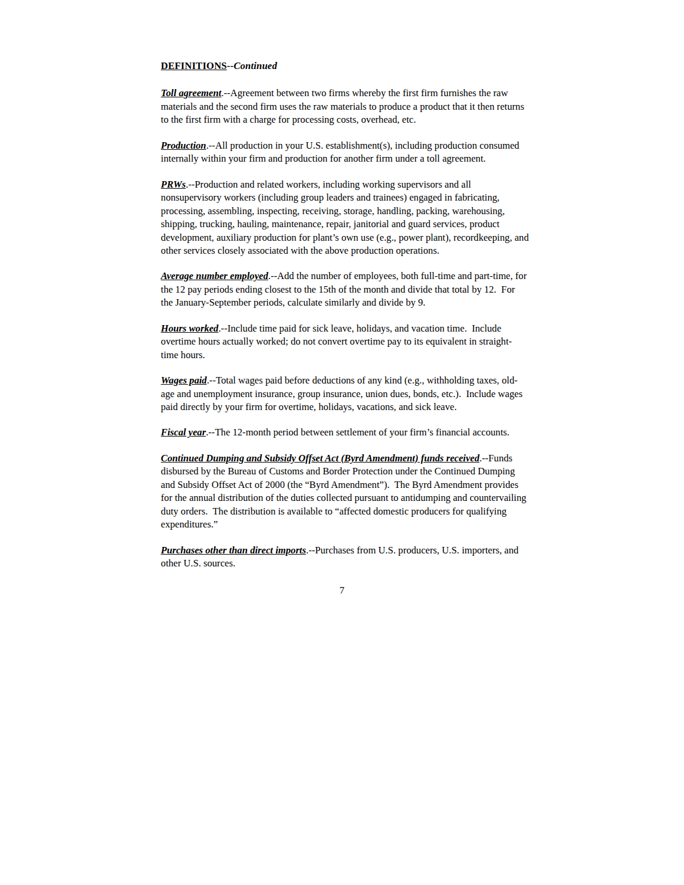DEFINITIONS--Continued
Toll agreement.--Agreement between two firms whereby the first firm furnishes the raw materials and the second firm uses the raw materials to produce a product that it then returns to the first firm with a charge for processing costs, overhead, etc.
Production.--All production in your U.S. establishment(s), including production consumed internally within your firm and production for another firm under a toll agreement.
PRWs.--Production and related workers, including working supervisors and all nonsupervisory workers (including group leaders and trainees) engaged in fabricating, processing, assembling, inspecting, receiving, storage, handling, packing, warehousing, shipping, trucking, hauling, maintenance, repair, janitorial and guard services, product development, auxiliary production for plant’s own use (e.g., power plant), recordkeeping, and other services closely associated with the above production operations.
Average number employed.--Add the number of employees, both full-time and part-time, for the 12 pay periods ending closest to the 15th of the month and divide that total by 12. For the January-September periods, calculate similarly and divide by 9.
Hours worked.--Include time paid for sick leave, holidays, and vacation time. Include overtime hours actually worked; do not convert overtime pay to its equivalent in straight-time hours.
Wages paid.--Total wages paid before deductions of any kind (e.g., withholding taxes, old-age and unemployment insurance, group insurance, union dues, bonds, etc.). Include wages paid directly by your firm for overtime, holidays, vacations, and sick leave.
Fiscal year.--The 12-month period between settlement of your firm’s financial accounts.
Continued Dumping and Subsidy Offset Act (Byrd Amendment) funds received.--Funds disbursed by the Bureau of Customs and Border Protection under the Continued Dumping and Subsidy Offset Act of 2000 (the “Byrd Amendment”). The Byrd Amendment provides for the annual distribution of the duties collected pursuant to antidumping and countervailing duty orders. The distribution is available to “affected domestic producers for qualifying expenditures.”
Purchases other than direct imports.--Purchases from U.S. producers, U.S. importers, and other U.S. sources.
7